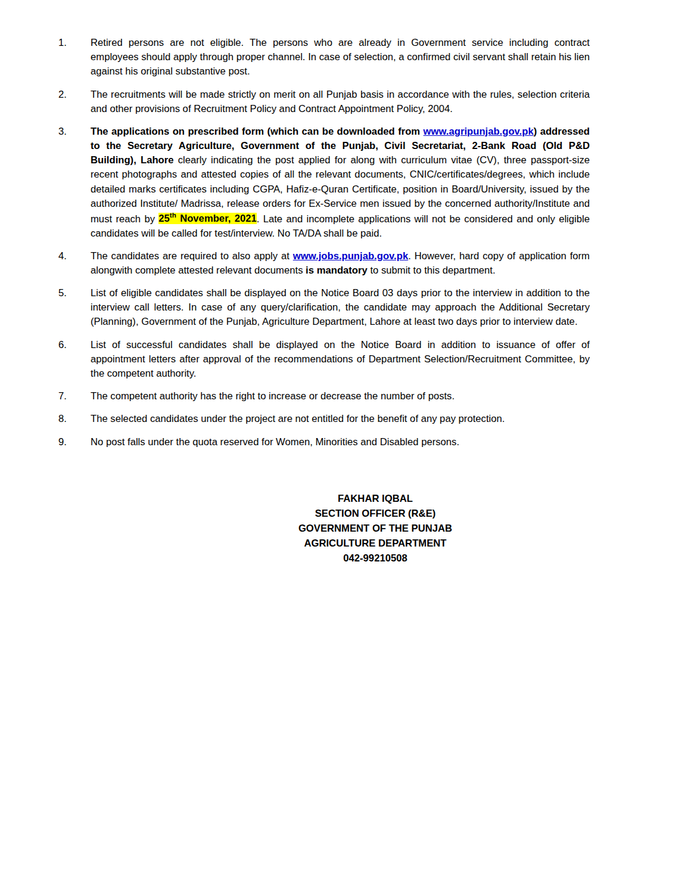Retired persons are not eligible. The persons who are already in Government service including contract employees should apply through proper channel. In case of selection, a confirmed civil servant shall retain his lien against his original substantive post.
The recruitments will be made strictly on merit on all Punjab basis in accordance with the rules, selection criteria and other provisions of Recruitment Policy and Contract Appointment Policy, 2004.
The applications on prescribed form (which can be downloaded from www.agripunjab.gov.pk) addressed to the Secretary Agriculture, Government of the Punjab, Civil Secretariat, 2-Bank Road (Old P&D Building), Lahore clearly indicating the post applied for along with curriculum vitae (CV), three passport-size recent photographs and attested copies of all the relevant documents, CNIC/certificates/degrees, which include detailed marks certificates including CGPA, Hafiz-e-Quran Certificate, position in Board/University, issued by the authorized Institute/ Madrissa, release orders for Ex-Service men issued by the concerned authority/Institute and must reach by 25th November, 2021. Late and incomplete applications will not be considered and only eligible candidates will be called for test/interview. No TA/DA shall be paid.
The candidates are required to also apply at www.jobs.punjab.gov.pk. However, hard copy of application form alongwith complete attested relevant documents is mandatory to submit to this department.
List of eligible candidates shall be displayed on the Notice Board 03 days prior to the interview in addition to the interview call letters. In case of any query/clarification, the candidate may approach the Additional Secretary (Planning), Government of the Punjab, Agriculture Department, Lahore at least two days prior to interview date.
List of successful candidates shall be displayed on the Notice Board in addition to issuance of offer of appointment letters after approval of the recommendations of Department Selection/Recruitment Committee, by the competent authority.
The competent authority has the right to increase or decrease the number of posts.
The selected candidates under the project are not entitled for the benefit of any pay protection.
No post falls under the quota reserved for Women, Minorities and Disabled persons.
FAKHAR IQBAL
SECTION OFFICER (R&E)
GOVERNMENT OF THE PUNJAB
AGRICULTURE DEPARTMENT
042-99210508